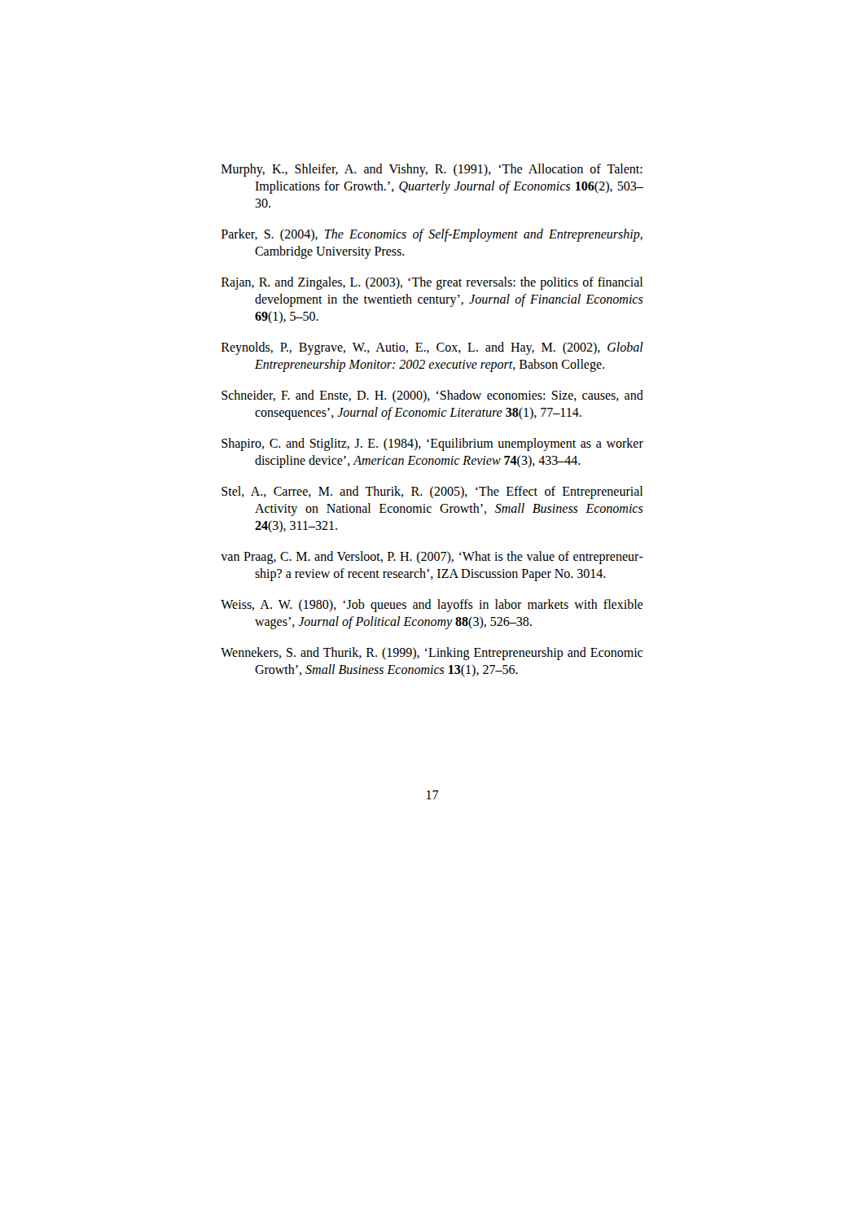Murphy, K., Shleifer, A. and Vishny, R. (1991), ‘The Allocation of Talent: Implications for Growth.’, Quarterly Journal of Economics 106(2), 503–30.
Parker, S. (2004), The Economics of Self-Employment and Entrepreneurship, Cambridge University Press.
Rajan, R. and Zingales, L. (2003), ‘The great reversals: the politics of financial development in the twentieth century’, Journal of Financial Economics 69(1), 5–50.
Reynolds, P., Bygrave, W., Autio, E., Cox, L. and Hay, M. (2002), Global Entrepreneurship Monitor: 2002 executive report, Babson College.
Schneider, F. and Enste, D. H. (2000), ‘Shadow economies: Size, causes, and consequences’, Journal of Economic Literature 38(1), 77–114.
Shapiro, C. and Stiglitz, J. E. (1984), ‘Equilibrium unemployment as a worker discipline device’, American Economic Review 74(3), 433–44.
Stel, A., Carree, M. and Thurik, R. (2005), ‘The Effect of Entrepreneurial Activity on National Economic Growth’, Small Business Economics 24(3), 311–321.
van Praag, C. M. and Versloot, P. H. (2007), ‘What is the value of entrepreneurship? a review of recent research’, IZA Discussion Paper No. 3014.
Weiss, A. W. (1980), ‘Job queues and layoffs in labor markets with flexible wages’, Journal of Political Economy 88(3), 526–38.
Wennekers, S. and Thurik, R. (1999), ‘Linking Entrepreneurship and Economic Growth’, Small Business Economics 13(1), 27–56.
17